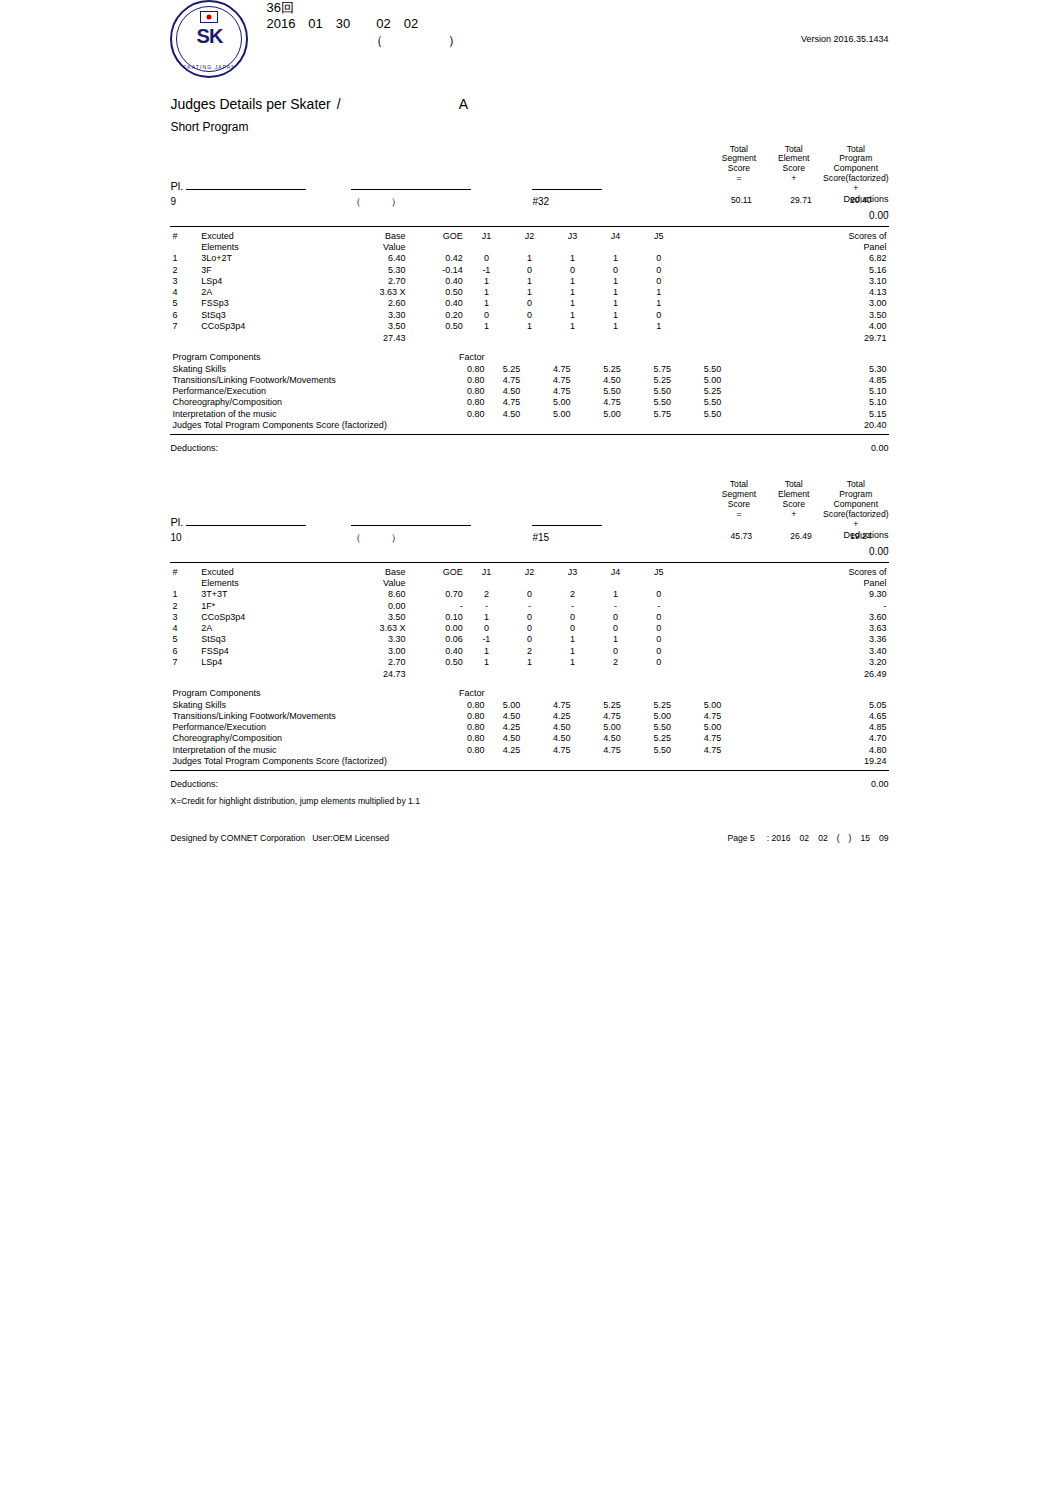SK
SKATING JAPAN
36回　　　　　　　　　　　　　　
2016　01　30　　02　02
　　　　　　　　（　　　　　）
Version 2016.35.1434
Judges Details per Skater/　　　　　　　　A
Short Program
Pl.
Total
Segment
Score
=
Total
Element
Score
+
Total
Program Component
Score(factorized)
+
9
（　　　）
#32
50.11
29.71
20.40
Deductions
-
0.00
| # | Excuted Elements | Base Value | GOE | J1 | J2 | J3 | J4 | J5 | | Scores of Panel |
| --- | --- | --- | --- | --- | --- | --- | --- | --- | --- | --- |
| 1 | 3Lo+2T | 6.40 | 0.42 | 0 | 1 | 1 | 1 | 0 | | 6.82 |
| 2 | 3F | 5.30 | -0.14 | -1 | 0 | 0 | 0 | 0 | | 5.16 |
| 3 | LSp4 | 2.70 | 0.40 | 1 | 1 | 1 | 1 | 0 | | 3.10 |
| 4 | 2A | 3.63 X | 0.50 | 1 | 1 | 1 | 1 | 1 | | 4.13 |
| 5 | FSSp3 | 2.60 | 0.40 | 1 | 0 | 1 | 1 | 1 | | 3.00 |
| 6 | StSq3 | 3.30 | 0.20 | 0 | 0 | 1 | 1 | 0 | | 3.50 |
| 7 | CCoSp3p4 | 3.50 | 0.50 | 1 | 1 | 1 | 1 | 1 | | 4.00 |
| | | 27.43 | | | | | | | | 29.71 |
| Program Components | Factor | | | | | | | |
| Skating Skills | 0.80 | 5.25 | 4.75 | 5.25 | 5.75 | 5.50 | | 5.30 |
| Transitions/Linking Footwork/Movements | 0.80 | 4.75 | 4.75 | 4.50 | 5.25 | 5.00 | | 4.85 |
| Performance/Execution | 0.80 | 4.50 | 4.75 | 5.50 | 5.50 | 5.25 | | 5.10 |
| Choreography/Composition | 0.80 | 4.75 | 5.00 | 4.75 | 5.50 | 5.50 | | 5.10 |
| Interpretation of the music | 0.80 | 4.50 | 5.00 | 5.00 | 5.75 | 5.50 | | 5.15 |
| Judges Total Program Components Score (factorized) | | 20.40 |
Deductions:
0.00
Pl.
Total
Segment
Score
=
Total
Element
Score
+
Total
Program Component
Score(factorized)
+
10
（　　　）
#15
45.73
26.49
19.24
Deductions
-
0.00
| # | Excuted Elements | Base Value | GOE | J1 | J2 | J3 | J4 | J5 | | Scores of Panel |
| --- | --- | --- | --- | --- | --- | --- | --- | --- | --- | --- |
| 1 | 3T+3T | 8.60 | 0.70 | 2 | 0 | 2 | 1 | 0 | | 9.30 |
| 2 | 1F* | 0.00 | - | - | - | - | - | - | | - |
| 3 | CCoSp3p4 | 3.50 | 0.10 | 1 | 0 | 0 | 0 | 0 | | 3.60 |
| 4 | 2A | 3.63 X | 0.00 | 0 | 0 | 0 | 0 | 0 | | 3.63 |
| 5 | StSq3 | 3.30 | 0.06 | -1 | 0 | 1 | 1 | 0 | | 3.36 |
| 6 | FSSp4 | 3.00 | 0.40 | 1 | 2 | 1 | 0 | 0 | | 3.40 |
| 7 | LSp4 | 2.70 | 0.50 | 1 | 1 | 1 | 2 | 0 | | 3.20 |
| | | 24.73 | | | | | | | | 26.49 |
| Program Components | Factor | | | | | | | |
| Skating Skills | 0.80 | 5.00 | 4.75 | 5.25 | 5.25 | 5.00 | | 5.05 |
| Transitions/Linking Footwork/Movements | 0.80 | 4.50 | 4.25 | 4.75 | 5.00 | 4.75 | | 4.65 |
| Performance/Execution | 0.80 | 4.25 | 4.50 | 5.00 | 5.50 | 5.00 | | 4.85 |
| Choreography/Composition | 0.80 | 4.50 | 4.50 | 4.50 | 5.25 | 4.75 | | 4.70 |
| Interpretation of the music | 0.80 | 4.25 | 4.75 | 4.75 | 5.50 | 4.75 | | 4.80 |
| Judges Total Program Components Score (factorized) | | 19.24 |
Deductions:
0.00
X=Credit for highlight distribution, jump elements multiplied by 1.1
Designed by COMNET Corporation User:OEM Licensed
Page 5 : 2016　02　02　(　)　15　09